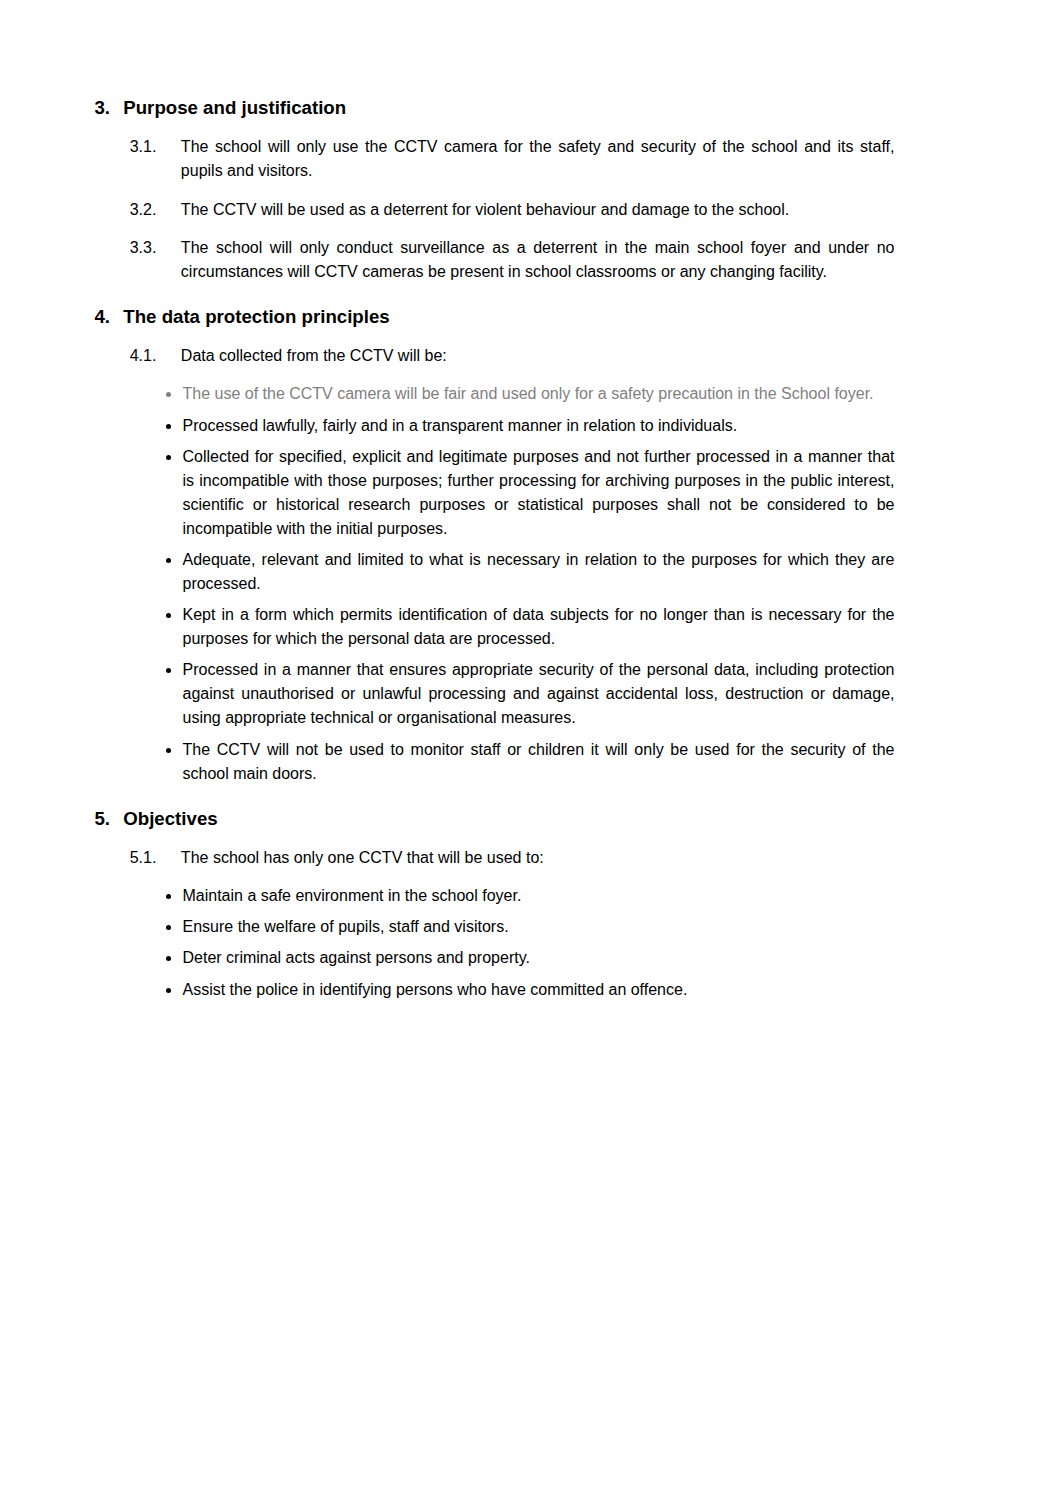3.
Purpose and justification
3.1.
The school will only use the CCTV camera for the safety and security of the school and its staff, pupils and visitors.
3.2.
The CCTV will be used as a deterrent for violent behaviour and damage to the school.
3.3.
The school will only conduct surveillance as a deterrent in the main school foyer and under no circumstances will CCTV cameras be present in school classrooms or any changing facility.
4.
The data protection principles
4.1.
Data collected from the CCTV will be:
The use of the CCTV camera will be fair and used only for a safety precaution in the School foyer.
Processed lawfully, fairly and in a transparent manner in relation to individuals.
Collected for specified, explicit and legitimate purposes and not further processed in a manner that is incompatible with those purposes; further processing for archiving purposes in the public interest, scientific or historical research purposes or statistical purposes shall not be considered to be incompatible with the initial purposes.
Adequate, relevant and limited to what is necessary in relation to the purposes for which they are processed.
Kept in a form which permits identification of data subjects for no longer than is necessary for the purposes for which the personal data are processed.
Processed in a manner that ensures appropriate security of the personal data, including protection against unauthorised or unlawful processing and against accidental loss, destruction or damage, using appropriate technical or organisational measures.
The CCTV will not be used to monitor staff or children it will only be used for the security of the school main doors.
5.
Objectives
5.1.
The school has only one CCTV that will be used to:
Maintain a safe environment in the school foyer.
Ensure the welfare of pupils, staff and visitors.
Deter criminal acts against persons and property.
Assist the police in identifying persons who have committed an offence.